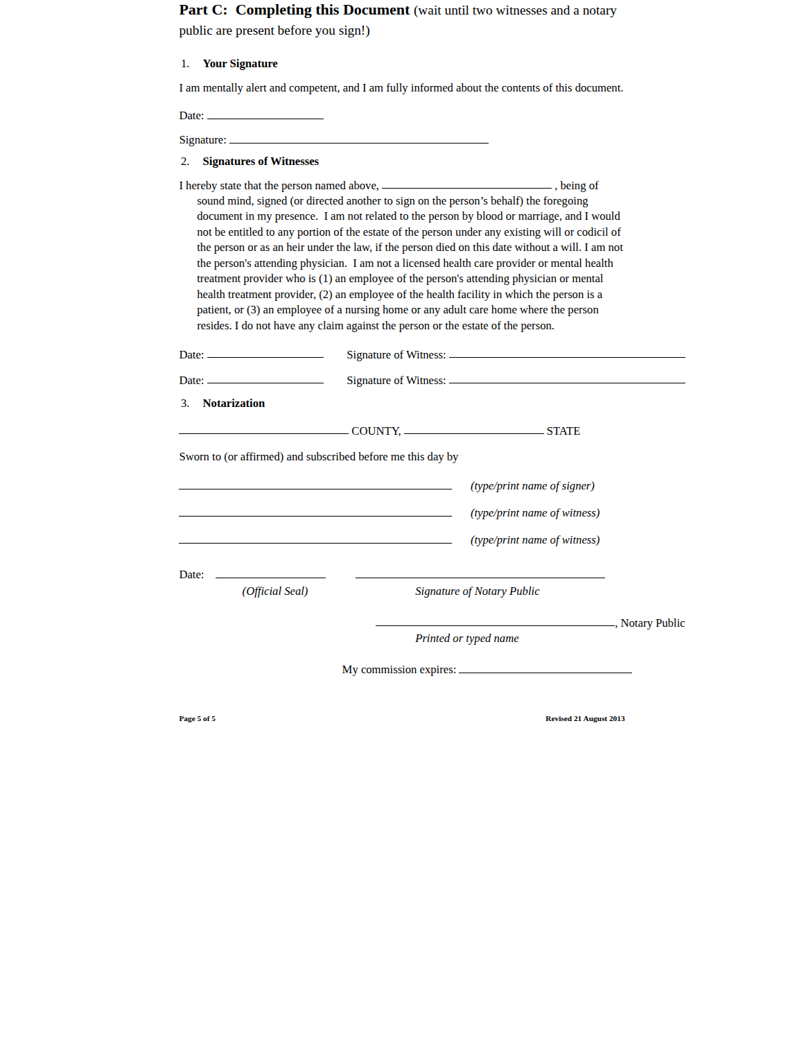Part C: Completing this Document (wait until two witnesses and a notary public are present before you sign!)
1. Your Signature
I am mentally alert and competent, and I am fully informed about the contents of this document.
Date:
Signature:
2. Signatures of Witnesses
I hereby state that the person named above, , being of sound mind, signed (or directed another to sign on the person’s behalf) the foregoing document in my presence. I am not related to the person by blood or marriage, and I would not be entitled to any portion of the estate of the person under any existing will or codicil of the person or as an heir under the law, if the person died on this date without a will. I am not the person's attending physician. I am not a licensed health care provider or mental health treatment provider who is (1) an employee of the person's attending physician or mental health treatment provider, (2) an employee of the health facility in which the person is a patient, or (3) an employee of a nursing home or any adult care home where the person resides. I do not have any claim against the person or the estate of the person.
Date: Signature of Witness:
Date: Signature of Witness:
3. Notarization
COUNTY, STATE
Sworn to (or affirmed) and subscribed before me this day by
(type/print name of signer)
(type/print name of witness)
(type/print name of witness)
Date:
(Official Seal) Signature of Notary Public
, Notary Public
Printed or typed name
My commission expires:
Page 5 of 5 Revised 21 August 2013